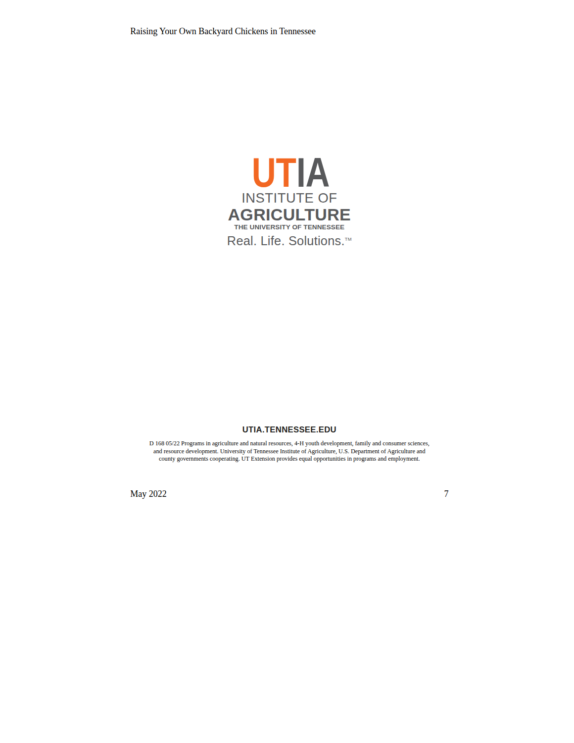Raising Your Own Backyard Chickens in Tennessee
UT IA
INSTITUTE OF
AGRICULTURE
THE UNIVERSITY OF TENNESSEE
Real. Life. Solutions.TM
UTIA.TENNESSEE.EDU
D 168 05/22 Programs in agriculture and natural resources, 4-H youth development, family and consumer sciences, and resource development. University of Tennessee Institute of Agriculture, U.S. Department of Agriculture and county governments cooperating. UT Extension provides equal opportunities in programs and employment.
May 2022 7